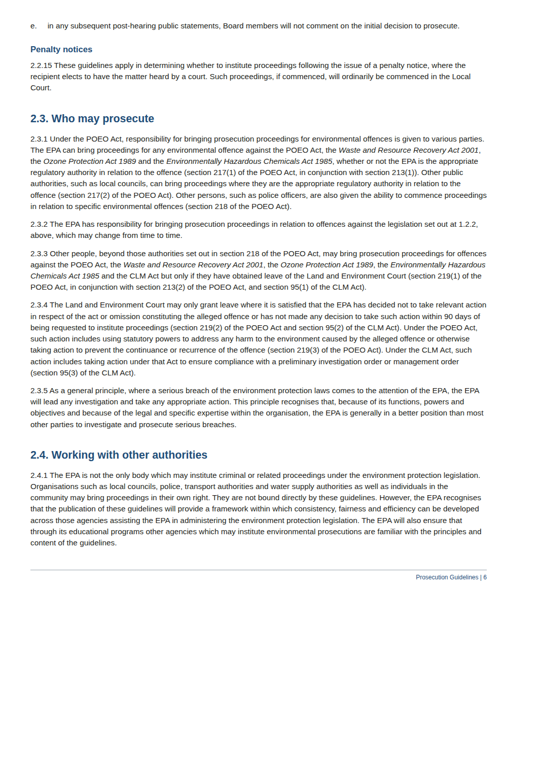e. in any subsequent post-hearing public statements, Board members will not comment on the initial decision to prosecute.
Penalty notices
2.2.15 These guidelines apply in determining whether to institute proceedings following the issue of a penalty notice, where the recipient elects to have the matter heard by a court. Such proceedings, if commenced, will ordinarily be commenced in the Local Court.
2.3. Who may prosecute
2.3.1 Under the POEO Act, responsibility for bringing prosecution proceedings for environmental offences is given to various parties. The EPA can bring proceedings for any environmental offence against the POEO Act, the Waste and Resource Recovery Act 2001, the Ozone Protection Act 1989 and the Environmentally Hazardous Chemicals Act 1985, whether or not the EPA is the appropriate regulatory authority in relation to the offence (section 217(1) of the POEO Act, in conjunction with section 213(1)). Other public authorities, such as local councils, can bring proceedings where they are the appropriate regulatory authority in relation to the offence (section 217(2) of the POEO Act). Other persons, such as police officers, are also given the ability to commence proceedings in relation to specific environmental offences (section 218 of the POEO Act).
2.3.2 The EPA has responsibility for bringing prosecution proceedings in relation to offences against the legislation set out at 1.2.2, above, which may change from time to time.
2.3.3 Other people, beyond those authorities set out in section 218 of the POEO Act, may bring prosecution proceedings for offences against the POEO Act, the Waste and Resource Recovery Act 2001, the Ozone Protection Act 1989, the Environmentally Hazardous Chemicals Act 1985 and the CLM Act but only if they have obtained leave of the Land and Environment Court (section 219(1) of the POEO Act, in conjunction with section 213(2) of the POEO Act, and section 95(1) of the CLM Act).
2.3.4 The Land and Environment Court may only grant leave where it is satisfied that the EPA has decided not to take relevant action in respect of the act or omission constituting the alleged offence or has not made any decision to take such action within 90 days of being requested to institute proceedings (section 219(2) of the POEO Act and section 95(2) of the CLM Act). Under the POEO Act, such action includes using statutory powers to address any harm to the environment caused by the alleged offence or otherwise taking action to prevent the continuance or recurrence of the offence (section 219(3) of the POEO Act). Under the CLM Act, such action includes taking action under that Act to ensure compliance with a preliminary investigation order or management order (section 95(3) of the CLM Act).
2.3.5 As a general principle, where a serious breach of the environment protection laws comes to the attention of the EPA, the EPA will lead any investigation and take any appropriate action. This principle recognises that, because of its functions, powers and objectives and because of the legal and specific expertise within the organisation, the EPA is generally in a better position than most other parties to investigate and prosecute serious breaches.
2.4. Working with other authorities
2.4.1 The EPA is not the only body which may institute criminal or related proceedings under the environment protection legislation. Organisations such as local councils, police, transport authorities and water supply authorities as well as individuals in the community may bring proceedings in their own right. They are not bound directly by these guidelines. However, the EPA recognises that the publication of these guidelines will provide a framework within which consistency, fairness and efficiency can be developed across those agencies assisting the EPA in administering the environment protection legislation. The EPA will also ensure that through its educational programs other agencies which may institute environmental prosecutions are familiar with the principles and content of the guidelines.
Prosecution Guidelines | 6